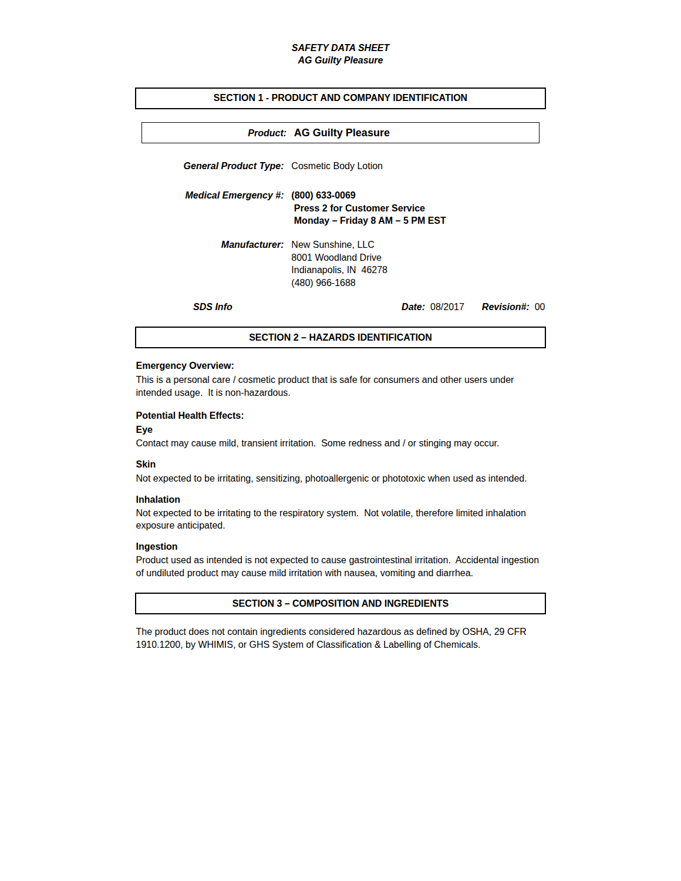SAFETY DATA SHEET
AG Guilty Pleasure
SECTION 1 - PRODUCT AND COMPANY IDENTIFICATION
Product: AG Guilty Pleasure
| General Product Type: | Cosmetic Body Lotion |
| Medical Emergency #: | (800) 633-0069 Press 2 for Customer Service Monday – Friday 8 AM – 5 PM EST |
| Manufacturer: | New Sunshine, LLC 8001 Woodland Drive Indianapolis, IN 46278 (480) 966-1688 |
Date: 08/2017 Revision#: 00 SDS Info
SECTION 2 – HAZARDS IDENTIFICATION
Emergency Overview:
This is a personal care / cosmetic product that is safe for consumers and other users under intended usage. It is non-hazardous.
Potential Health Effects:
Eye
Contact may cause mild, transient irritation. Some redness and / or stinging may occur.
Skin
Not expected to be irritating, sensitizing, photoallergenic or phototoxic when used as intended.
Inhalation
Not expected to be irritating to the respiratory system. Not volatile, therefore limited inhalation exposure anticipated.
Ingestion
Product used as intended is not expected to cause gastrointestinal irritation. Accidental ingestion of undiluted product may cause mild irritation with nausea, vomiting and diarrhea.
SECTION 3 – COMPOSITION AND INGREDIENTS
The product does not contain ingredients considered hazardous as defined by OSHA, 29 CFR 1910.1200, by WHIMIS, or GHS System of Classification & Labelling of Chemicals.